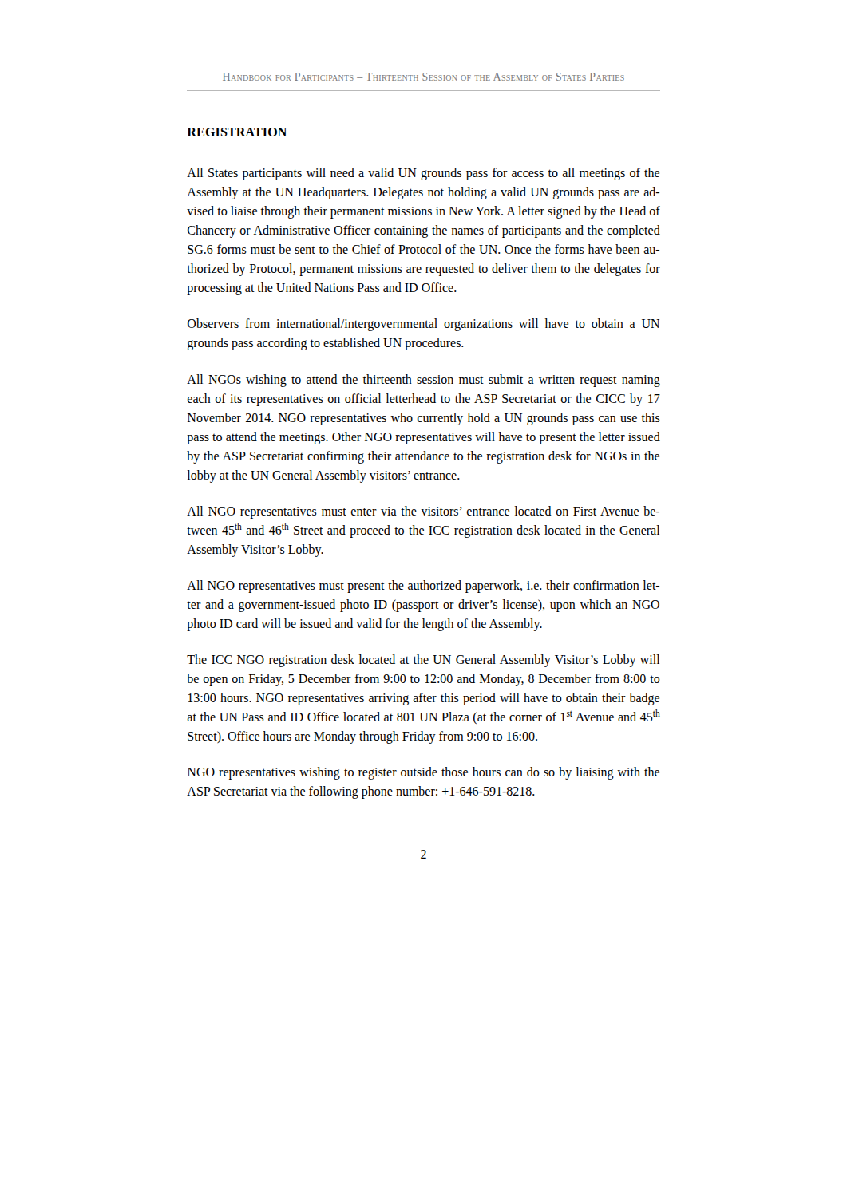Handbook for Participants – Thirteenth Session of the Assembly of States Parties
REGISTRATION
All States participants will need a valid UN grounds pass for access to all meetings of the Assembly at the UN Headquarters. Delegates not holding a valid UN grounds pass are advised to liaise through their permanent missions in New York. A letter signed by the Head of Chancery or Administrative Officer containing the names of participants and the completed SG.6 forms must be sent to the Chief of Protocol of the UN. Once the forms have been authorized by Protocol, permanent missions are requested to deliver them to the delegates for processing at the United Nations Pass and ID Office.
Observers from international/intergovernmental organizations will have to obtain a UN grounds pass according to established UN procedures.
All NGOs wishing to attend the thirteenth session must submit a written request naming each of its representatives on official letterhead to the ASP Secretariat or the CICC by 17 November 2014. NGO representatives who currently hold a UN grounds pass can use this pass to attend the meetings. Other NGO representatives will have to present the letter issued by the ASP Secretariat confirming their attendance to the registration desk for NGOs in the lobby at the UN General Assembly visitors’ entrance.
All NGO representatives must enter via the visitors’ entrance located on First Avenue between 45th and 46th Street and proceed to the ICC registration desk located in the General Assembly Visitor’s Lobby.
All NGO representatives must present the authorized paperwork, i.e. their confirmation letter and a government-issued photo ID (passport or driver’s license), upon which an NGO photo ID card will be issued and valid for the length of the Assembly.
The ICC NGO registration desk located at the UN General Assembly Visitor’s Lobby will be open on Friday, 5 December from 9:00 to 12:00 and Monday, 8 December from 8:00 to 13:00 hours. NGO representatives arriving after this period will have to obtain their badge at the UN Pass and ID Office located at 801 UN Plaza (at the corner of 1st Avenue and 45th Street). Office hours are Monday through Friday from 9:00 to 16:00.
NGO representatives wishing to register outside those hours can do so by liaising with the ASP Secretariat via the following phone number: +1-646-591-8218.
2